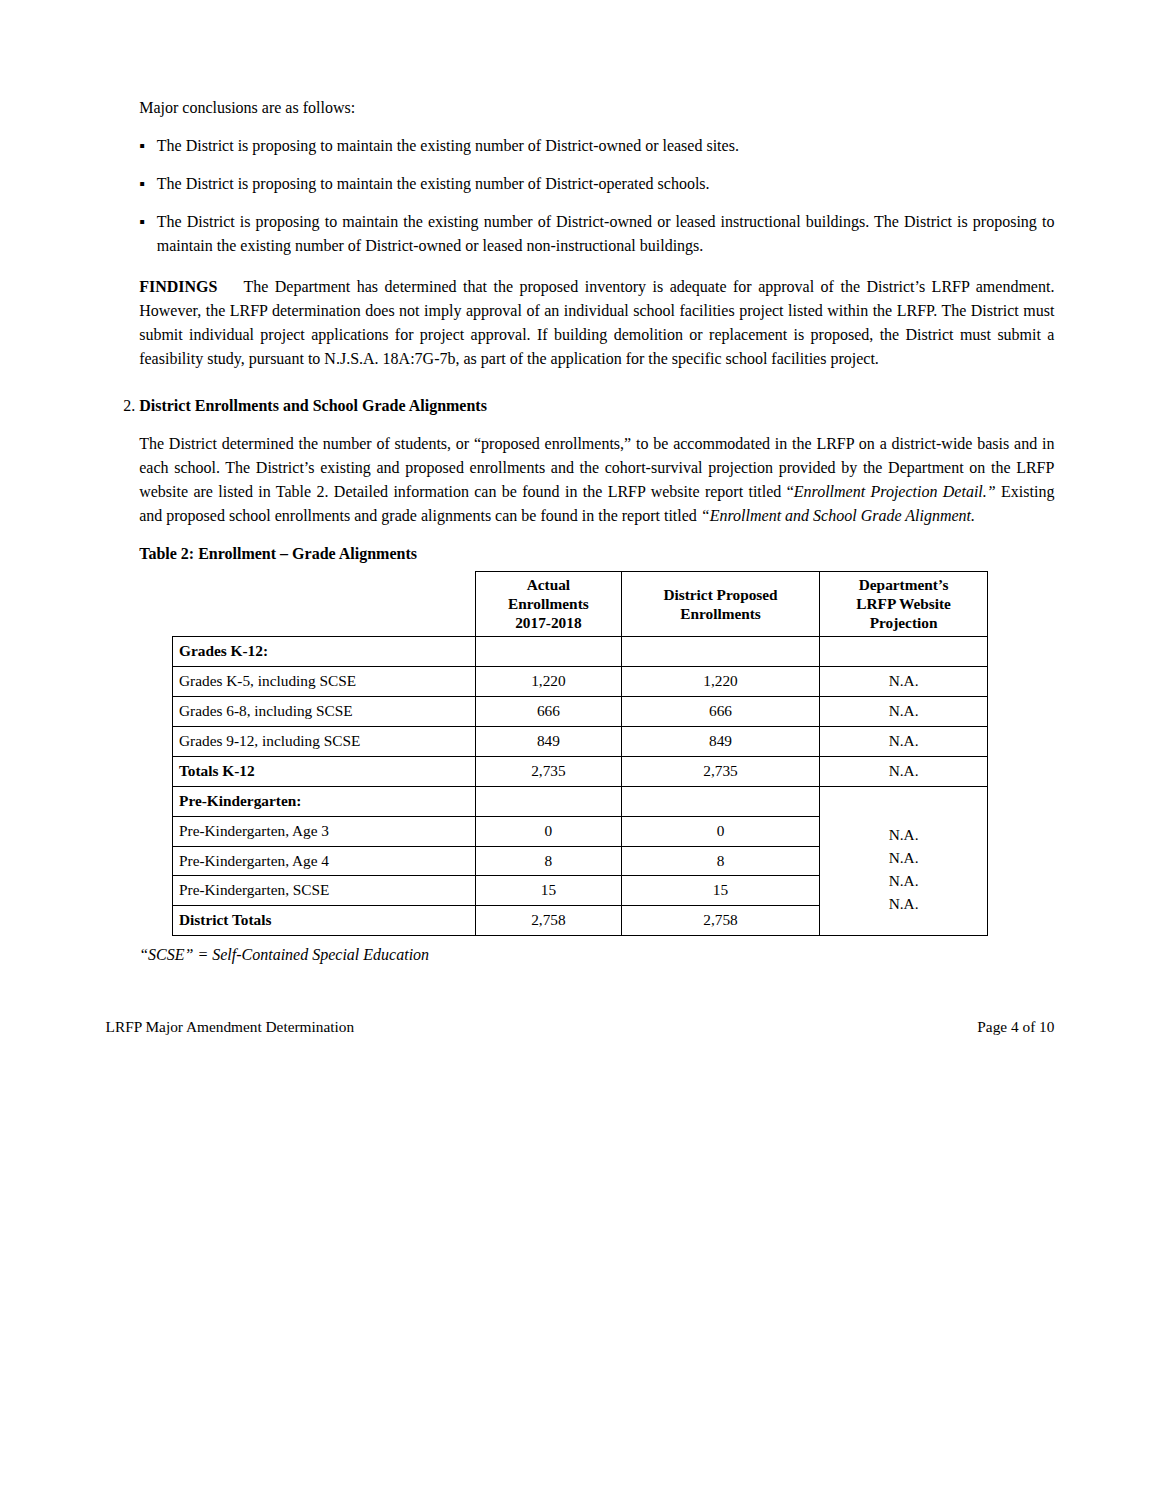Major conclusions are as follows:
The District is proposing to maintain the existing number of District-owned or leased sites.
The District is proposing to maintain the existing number of District-operated schools.
The District is proposing to maintain the existing number of District-owned or leased instructional buildings. The District is proposing to maintain the existing number of District-owned or leased non-instructional buildings.
FINDINGS The Department has determined that the proposed inventory is adequate for approval of the District’s LRFP amendment. However, the LRFP determination does not imply approval of an individual school facilities project listed within the LRFP. The District must submit individual project applications for project approval. If building demolition or replacement is proposed, the District must submit a feasibility study, pursuant to N.J.S.A. 18A:7G-7b, as part of the application for the specific school facilities project.
District Enrollments and School Grade Alignments
The District determined the number of students, or “proposed enrollments,” to be accommodated in the LRFP on a district-wide basis and in each school. The District’s existing and proposed enrollments and the cohort-survival projection provided by the Department on the LRFP website are listed in Table 2. Detailed information can be found in the LRFP website report titled “Enrollment Projection Detail.” Existing and proposed school enrollments and grade alignments can be found in the report titled “Enrollment and School Grade Alignment.
Table 2: Enrollment – Grade Alignments
| | Actual Enrollments 2017-2018 | District Proposed Enrollments | Department’s LRFP Website Projection |
| --- | --- | --- | --- |
| Grades K-12: | | | |
| Grades K-5, including SCSE | 1,220 | 1,220 | N.A. |
| Grades 6-8, including SCSE | 666 | 666 | N.A. |
| Grades 9-12, including SCSE | 849 | 849 | N.A. |
| Totals K-12 | 2,735 | 2,735 | N.A. |
| Pre-Kindergarten: | | | N.A. N.A. N.A. N.A. |
| Pre-Kindergarten, Age 3 | 0 | 0 |
| Pre-Kindergarten, Age 4 | 8 | 8 |
| Pre-Kindergarten, SCSE | 15 | 15 |
| District Totals | 2,758 | 2,758 |
“SCSE” = Self-Contained Special Education
LRFP Major Amendment Determination
Page 4 of 10